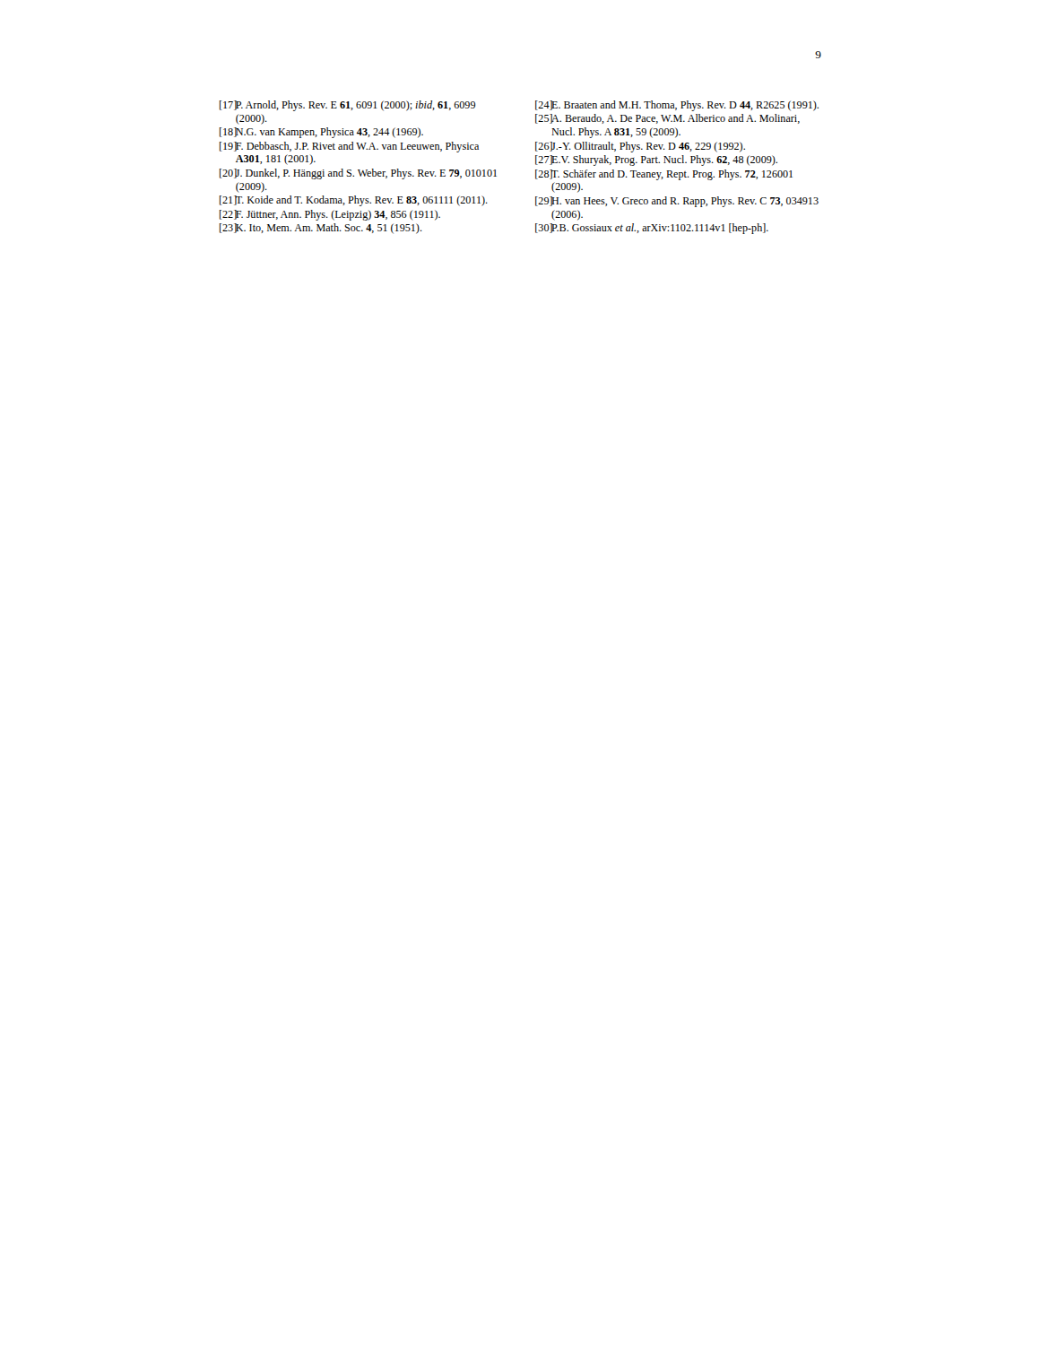9
[17] P. Arnold, Phys. Rev. E 61, 6091 (2000); ibid, 61, 6099 (2000).
[18] N.G. van Kampen, Physica 43, 244 (1969).
[19] F. Debbasch, J.P. Rivet and W.A. van Leeuwen, Physica A301, 181 (2001).
[20] J. Dunkel, P. Hänggi and S. Weber, Phys. Rev. E 79, 010101 (2009).
[21] T. Koide and T. Kodama, Phys. Rev. E 83, 061111 (2011).
[22] F. Jüttner, Ann. Phys. (Leipzig) 34, 856 (1911).
[23] K. Ito, Mem. Am. Math. Soc. 4, 51 (1951).
[24] E. Braaten and M.H. Thoma, Phys. Rev. D 44, R2625 (1991).
[25] A. Beraudo, A. De Pace, W.M. Alberico and A. Molinari, Nucl. Phys. A 831, 59 (2009).
[26] J.-Y. Ollitrault, Phys. Rev. D 46, 229 (1992).
[27] E.V. Shuryak, Prog. Part. Nucl. Phys. 62, 48 (2009).
[28] T. Schäfer and D. Teaney, Rept. Prog. Phys. 72, 126001 (2009).
[29] H. van Hees, V. Greco and R. Rapp, Phys. Rev. C 73, 034913 (2006).
[30] P.B. Gossiaux et al., arXiv:1102.1114v1 [hep-ph].